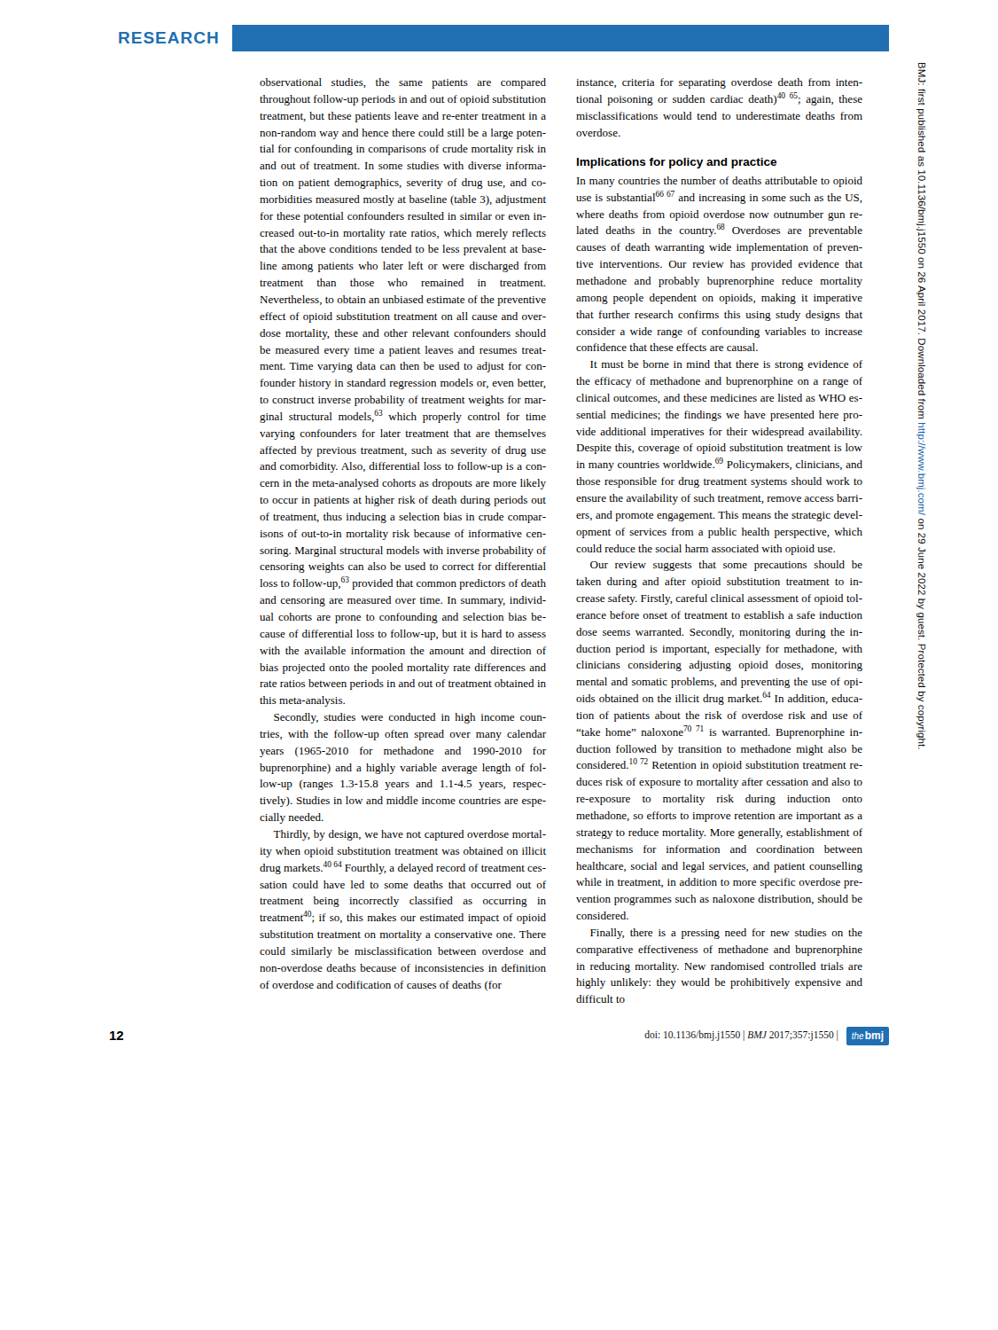RESEARCH
BMJ: first published as 10.1136/bmj.j1550 on 26 April 2017. Downloaded from http://www.bmj.com/ on 29 June 2022 by guest. Protected by copyright.
observational studies, the same patients are compared throughout follow-up periods in and out of opioid substitution treatment, but these patients leave and re-enter treatment in a non-random way and hence there could still be a large potential for confounding in comparisons of crude mortality risk in and out of treatment. In some studies with diverse information on patient demographics, severity of drug use, and comorbidities measured mostly at baseline (table 3), adjustment for these potential confounders resulted in similar or even increased out-to-in mortality rate ratios, which merely reflects that the above conditions tended to be less prevalent at baseline among patients who later left or were discharged from treatment than those who remained in treatment. Nevertheless, to obtain an unbiased estimate of the preventive effect of opioid substitution treatment on all cause and overdose mortality, these and other relevant confounders should be measured every time a patient leaves and resumes treatment. Time varying data can then be used to adjust for confounder history in standard regression models or, even better, to construct inverse probability of treatment weights for marginal structural models,63 which properly control for time varying confounders for later treatment that are themselves affected by previous treatment, such as severity of drug use and comorbidity. Also, differential loss to follow-up is a concern in the meta-analysed cohorts as dropouts are more likely to occur in patients at higher risk of death during periods out of treatment, thus inducing a selection bias in crude comparisons of out-to-in mortality risk because of informative censoring. Marginal structural models with inverse probability of censoring weights can also be used to correct for differential loss to follow-up,63 provided that common predictors of death and censoring are measured over time. In summary, individual cohorts are prone to confounding and selection bias because of differential loss to follow-up, but it is hard to assess with the available information the amount and direction of bias projected onto the pooled mortality rate differences and rate ratios between periods in and out of treatment obtained in this meta-analysis.
Secondly, studies were conducted in high income countries, with the follow-up often spread over many calendar years (1965-2010 for methadone and 1990-2010 for buprenorphine) and a highly variable average length of follow-up (ranges 1.3-15.8 years and 1.1-4.5 years, respectively). Studies in low and middle income countries are especially needed.
Thirdly, by design, we have not captured overdose mortality when opioid substitution treatment was obtained on illicit drug markets.40 64 Fourthly, a delayed record of treatment cessation could have led to some deaths that occurred out of treatment being incorrectly classified as occurring in treatment40; if so, this makes our estimated impact of opioid substitution treatment on mortality a conservative one. There could similarly be misclassification between overdose and non-overdose deaths because of inconsistencies in definition of overdose and codification of causes of deaths (for
instance, criteria for separating overdose death from intentional poisoning or sudden cardiac death)40 65; again, these misclassifications would tend to underestimate deaths from overdose.
Implications for policy and practice
In many countries the number of deaths attributable to opioid use is substantial66 67 and increasing in some such as the US, where deaths from opioid overdose now outnumber gun related deaths in the country.68 Overdoses are preventable causes of death warranting wide implementation of preventive interventions. Our review has provided evidence that methadone and probably buprenorphine reduce mortality among people dependent on opioids, making it imperative that further research confirms this using study designs that consider a wide range of confounding variables to increase confidence that these effects are causal.
It must be borne in mind that there is strong evidence of the efficacy of methadone and buprenorphine on a range of clinical outcomes, and these medicines are listed as WHO essential medicines; the findings we have presented here provide additional imperatives for their widespread availability. Despite this, coverage of opioid substitution treatment is low in many countries worldwide.69 Policymakers, clinicians, and those responsible for drug treatment systems should work to ensure the availability of such treatment, remove access barriers, and promote engagement. This means the strategic development of services from a public health perspective, which could reduce the social harm associated with opioid use.
Our review suggests that some precautions should be taken during and after opioid substitution treatment to increase safety. Firstly, careful clinical assessment of opioid tolerance before onset of treatment to establish a safe induction dose seems warranted. Secondly, monitoring during the induction period is important, especially for methadone, with clinicians considering adjusting opioid doses, monitoring mental and somatic problems, and preventing the use of opioids obtained on the illicit drug market.64 In addition, education of patients about the risk of overdose risk and use of “take home” naloxone70 71 is warranted. Buprenorphine induction followed by transition to methadone might also be considered.10 72 Retention in opioid substitution treatment reduces risk of exposure to mortality after cessation and also to re-exposure to mortality risk during induction onto methadone, so efforts to improve retention are important as a strategy to reduce mortality. More generally, establishment of mechanisms for information and coordination between healthcare, social and legal services, and patient counselling while in treatment, in addition to more specific overdose prevention programmes such as naloxone distribution, should be considered.
Finally, there is a pressing need for new studies on the comparative effectiveness of methadone and buprenorphine in reducing mortality. New randomised controlled trials are highly unlikely: they would be prohibitively expensive and difficult to
12
doi: 10.1136/bmj.j1550 | BMJ 2017;357:j1550 | thebmj